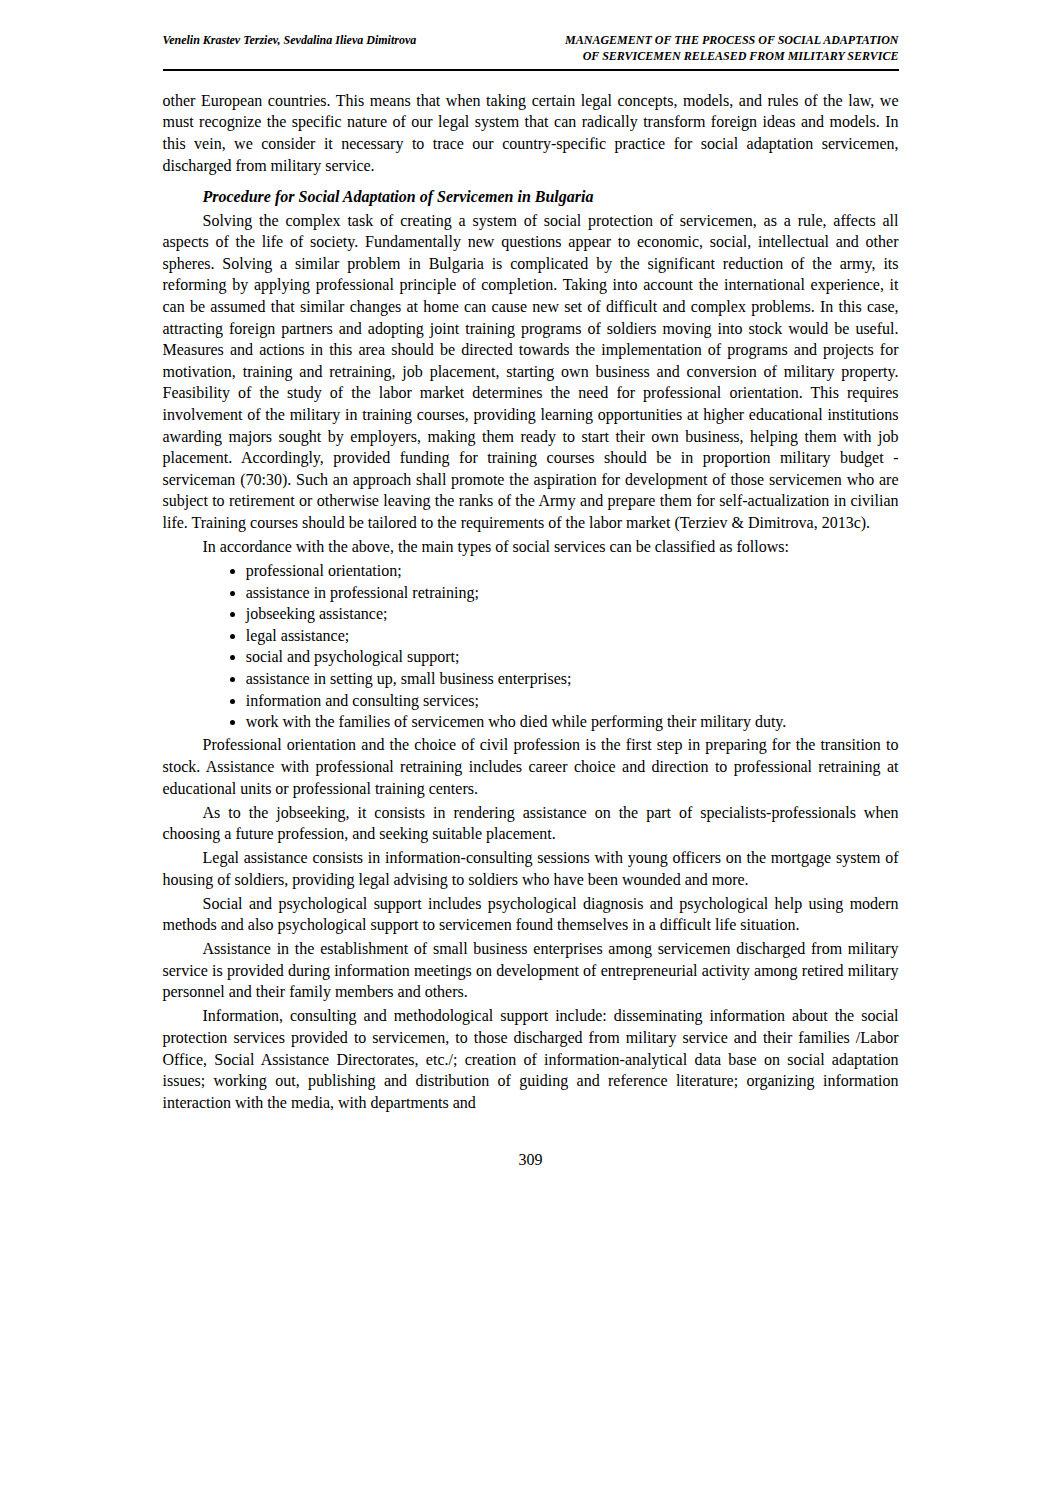Venelin Krastev Terziev, Sevdalina Ilieva Dimitrova
Management of the Process of Social Adaptation of Servicemen Released from Military Service
other European countries. This means that when taking certain legal concepts, models, and rules of the law, we must recognize the specific nature of our legal system that can radically transform foreign ideas and models. In this vein, we consider it necessary to trace our country-specific practice for social adaptation servicemen, discharged from military service.
Procedure for Social Adaptation of Servicemen in Bulgaria
Solving the complex task of creating a system of social protection of servicemen, as a rule, affects all aspects of the life of society. Fundamentally new questions appear to economic, social, intellectual and other spheres. Solving a similar problem in Bulgaria is complicated by the significant reduction of the army, its reforming by applying professional principle of completion. Taking into account the international experience, it can be assumed that similar changes at home can cause new set of difficult and complex problems. In this case, attracting foreign partners and adopting joint training programs of soldiers moving into stock would be useful. Measures and actions in this area should be directed towards the implementation of programs and projects for motivation, training and retraining, job placement, starting own business and conversion of military property. Feasibility of the study of the labor market determines the need for professional orientation. This requires involvement of the military in training courses, providing learning opportunities at higher educational institutions awarding majors sought by employers, making them ready to start their own business, helping them with job placement. Accordingly, provided funding for training courses should be in proportion military budget - serviceman (70:30). Such an approach shall promote the aspiration for development of those servicemen who are subject to retirement or otherwise leaving the ranks of the Army and prepare them for self-actualization in civilian life. Training courses should be tailored to the requirements of the labor market (Terziev & Dimitrova, 2013c).
In accordance with the above, the main types of social services can be classified as follows:
professional orientation;
assistance in professional retraining;
jobseeking assistance;
legal assistance;
social and psychological support;
assistance in setting up, small business enterprises;
information and consulting services;
work with the families of servicemen who died while performing their military duty.
Professional orientation and the choice of civil profession is the first step in preparing for the transition to stock. Assistance with professional retraining includes career choice and direction to professional retraining at educational units or professional training centers.
As to the jobseeking, it consists in rendering assistance on the part of specialists-professionals when choosing a future profession, and seeking suitable placement.
Legal assistance consists in information-consulting sessions with young officers on the mortgage system of housing of soldiers, providing legal advising to soldiers who have been wounded and more.
Social and psychological support includes psychological diagnosis and psychological help using modern methods and also psychological support to servicemen found themselves in a difficult life situation.
Assistance in the establishment of small business enterprises among servicemen discharged from military service is provided during information meetings on development of entrepreneurial activity among retired military personnel and their family members and others.
Information, consulting and methodological support include: disseminating information about the social protection services provided to servicemen, to those discharged from military service and their families /Labor Office, Social Assistance Directorates, etc./; creation of information-analytical data base on social adaptation issues; working out, publishing and distribution of guiding and reference literature; organizing information interaction with the media, with departments and
309